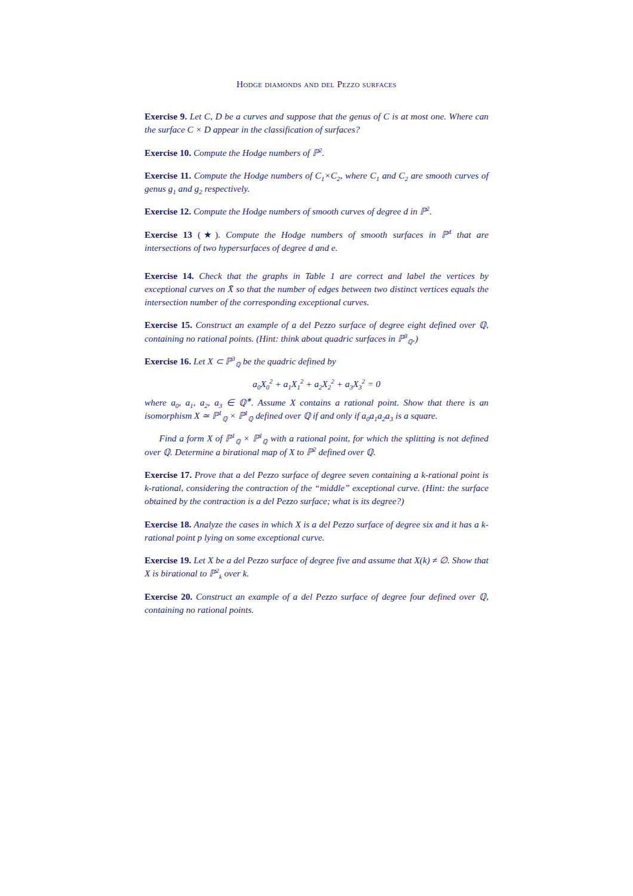Hodge diamonds and del Pezzo surfaces
Exercise 9. Let C, D be a curves and suppose that the genus of C is at most one. Where can the surface C × D appear in the classification of surfaces?
Exercise 10. Compute the Hodge numbers of ℙ2.
Exercise 11. Compute the Hodge numbers of C1×C2, where C1 and C2 are smooth curves of genus g1 and g2 respectively.
Exercise 12. Compute the Hodge numbers of smooth curves of degree d in ℙ2.
Exercise 13 (★). Compute the Hodge numbers of smooth surfaces in ℙ4 that are intersections of two hypersurfaces of degree d and e.
Exercise 14. Check that the graphs in Table 1 are correct and label the vertices by exceptional curves on X̄ so that the number of edges between two distinct vertices equals the intersection number of the corresponding exceptional curves.
Exercise 15. Construct an example of a del Pezzo surface of degree eight defined over ℚ, containing no rational points. (Hint: think about quadric surfaces in ℙ3ℚ.)
Exercise 16. Let X ⊂ ℙ3ℚ be the quadric defined by
a0X02 + a1X12 + a2X22 + a3X32 = 0
where a0, a1, a2, a3 ∈ ℚ∗. Assume X contains a rational point. Show that there is an isomorphism X ≃ ℙ1ℚ × ℙ1ℚ defined over ℚ if and only if a0a1a2a3 is a square.
Find a form X of ℙ1ℚ × ℙ1ℚ with a rational point, for which the splitting is not defined over ℚ. Determine a birational map of X to ℙ2 defined over ℚ.
Exercise 17. Prove that a del Pezzo surface of degree seven containing a k-rational point is k-rational, considering the contraction of the “middle” exceptional curve. (Hint: the surface obtained by the contraction is a del Pezzo surface; what is its degree?)
Exercise 18. Analyze the cases in which X is a del Pezzo surface of degree six and it has a k-rational point p lying on some exceptional curve.
Exercise 19. Let X be a del Pezzo surface of degree five and assume that X(k) ≠ ∅. Show that X is birational to ℙ2k over k.
Exercise 20. Construct an example of a del Pezzo surface of degree four defined over ℚ, containing no rational points.